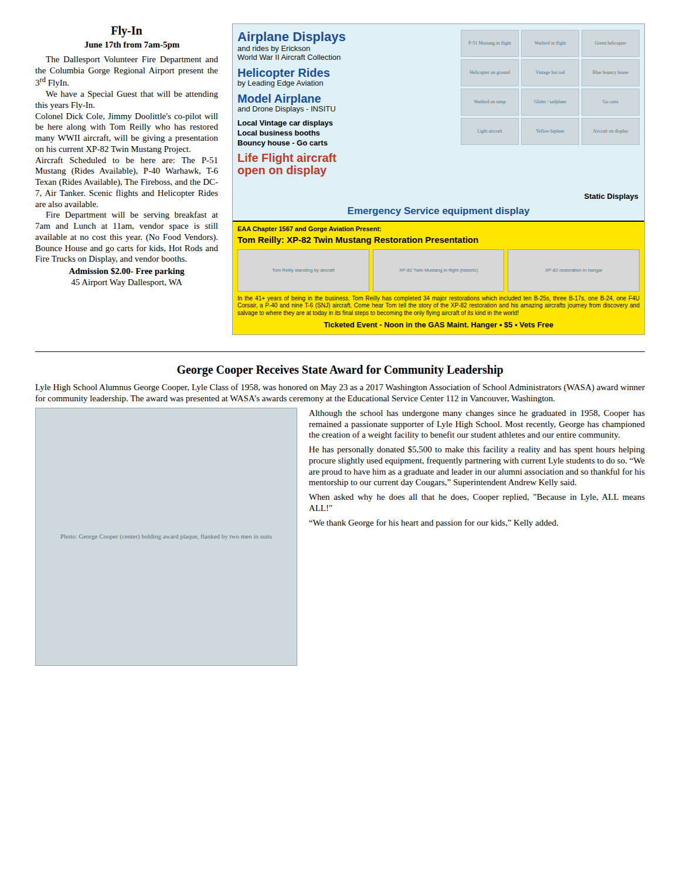Fly-In
June 17th from 7am-5pm
The Dallesport Volunteer Fire Department and the Columbia Gorge Regional Airport present the 3rd FlyIn.
We have a Special Guest that will be attending this years Fly-In.
Colonel Dick Cole, Jimmy Doolittle's co-pilot will be here along with Tom Reilly who has restored many WWII aircraft, will be giving a presentation on his current XP-82 Twin Mustang Project.
Aircraft Scheduled to be here are: The P-51 Mustang (Rides Available), P-40 Warhawk, T-6 Texan (Rides Available), The Fireboss, and the DC-7, Air Tanker. Scenic flights and Helicopter Rides are also available.
Fire Department will be serving breakfast at 7am and Lunch at 11am, vendor space is still available at no cost this year. (No Food Vendors). Bounce House and go carts for kids, Hot Rods and Fire Trucks on Display, and vendor booths.
Admission $2.00- Free parking
45 Airport Way Dallesport, WA
Airplane Displays
and rides by Erickson
World War II Aircraft Collection
Helicopter Rides
by Leading Edge Aviation
Model Airplane
and Drone Displays - INSITU
Local Vintage car displays
Local business booths
Bouncy house - Go carts
Life Flight aircraft
open on display
P-51 Mustang in flight
Warbird in flight
Green helicopter
Helicopter on ground
Vintage hot rod
Blue bouncy house
Warbird on ramp
Glider / sailplane
Go carts
Light aircraft
Yellow biplane
Aircraft on display
Static Displays
Emergency Service equipment display
EAA Chapter 1567 and Gorge Aviation Present:
Tom Reilly: XP-82 Twin Mustang Restoration Presentation
Tom Reilly standing by aircraft
XP-82 Twin Mustang in flight (historic)
XP-82 restoration in hangar
In the 41+ years of being in the business, Tom Reilly has completed 34 major restorations which included ten B-25s, three B-17s, one B-24, one F4U Corsair, a P-40 and nine T-6 (SNJ) aircraft. Come hear Tom tell the story of the XP-82 restoration and his amazing aircrafts journey from discovery and salvage to where they are at today in its final steps to becoming the only flying aircraft of its kind in the world!
Ticketed Event - Noon in the GAS Maint. Hanger • $5 • Vets Free
George Cooper Receives State Award for Community Leadership
Lyle High School Alumnus George Cooper, Lyle Class of 1958, was honored on May 23 as a 2017 Washington Association of School Administrators (WASA) award winner for community leadership. The award was presented at WASA’s awards ceremony at the Educational Service Center 112 in Vancouver, Washington.
Photo: George Cooper (center) holding award plaque, flanked by two men in suits
Although the school has undergone many changes since he graduated in 1958, Cooper has remained a passionate supporter of Lyle High School. Most recently, George has championed the creation of a weight facility to benefit our student athletes and our entire community.
He has personally donated $5,500 to make this facility a reality and has spent hours helping procure slightly used equipment, frequently partnering with current Lyle students to do so. “We are proud to have him as a graduate and leader in our alumni association and so thankful for his mentorship to our current day Cougars,” Superintendent Andrew Kelly said.
When asked why he does all that he does, Cooper replied, "Because in Lyle, ALL means ALL!"
“We thank George for his heart and passion for our kids,” Kelly added.